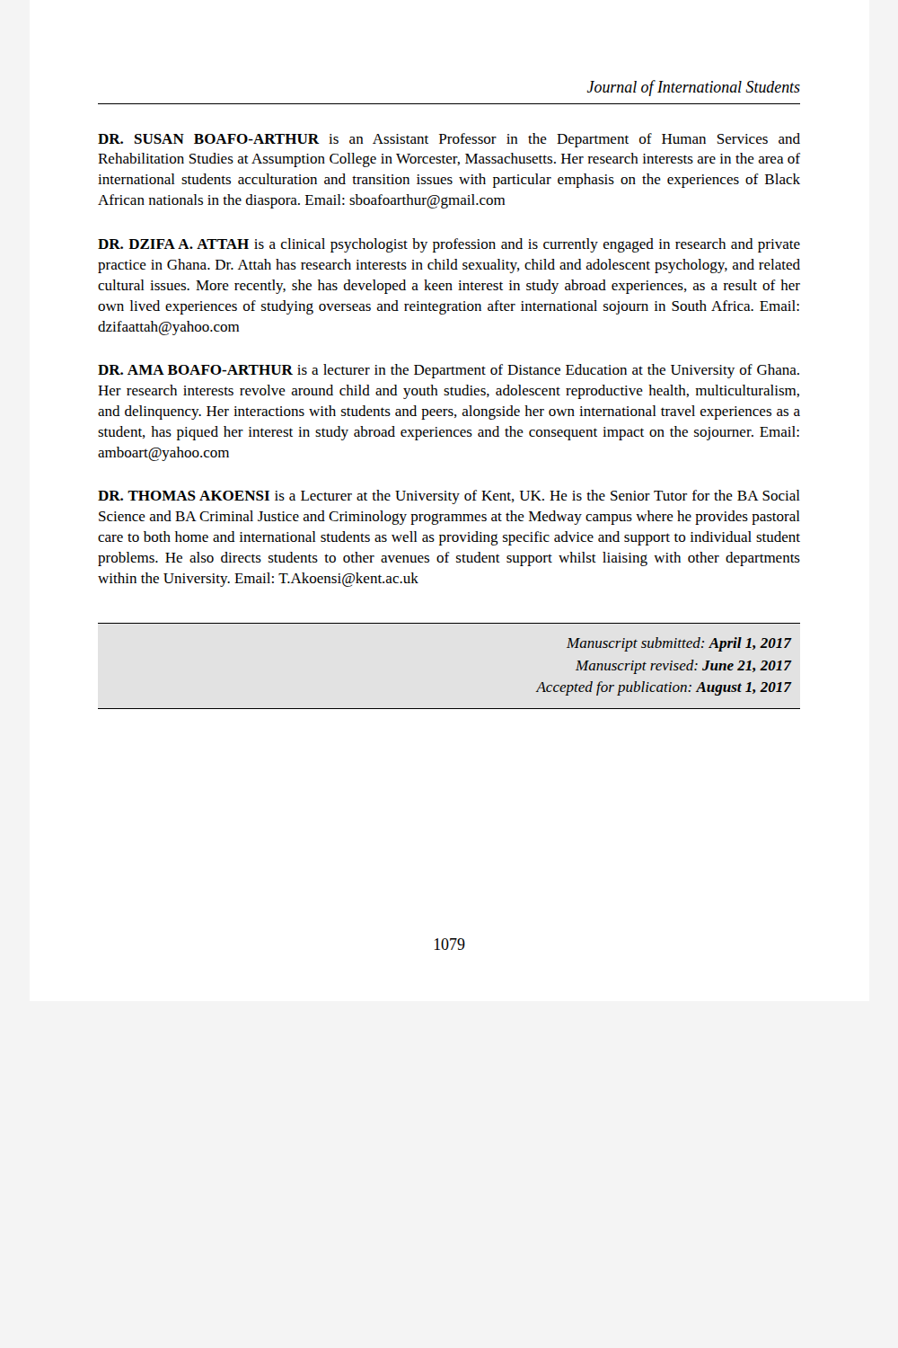Journal of International Students
Dr. Susan Boafo-Arthur is an Assistant Professor in the Department of Human Services and Rehabilitation Studies at Assumption College in Worcester, Massachusetts. Her research interests are in the area of international students acculturation and transition issues with particular emphasis on the experiences of Black African nationals in the diaspora. Email: sboafoarthur@gmail.com
Dr. Dzifa A. Attah is a clinical psychologist by profession and is currently engaged in research and private practice in Ghana. Dr. Attah has research interests in child sexuality, child and adolescent psychology, and related cultural issues. More recently, she has developed a keen interest in study abroad experiences, as a result of her own lived experiences of studying overseas and reintegration after international sojourn in South Africa. Email: dzifaattah@yahoo.com
Dr. Ama Boafo-Arthur is a lecturer in the Department of Distance Education at the University of Ghana. Her research interests revolve around child and youth studies, adolescent reproductive health, multiculturalism, and delinquency. Her interactions with students and peers, alongside her own international travel experiences as a student, has piqued her interest in study abroad experiences and the consequent impact on the sojourner. Email: amboart@yahoo.com
Dr. Thomas Akoensi is a Lecturer at the University of Kent, UK. He is the Senior Tutor for the BA Social Science and BA Criminal Justice and Criminology programmes at the Medway campus where he provides pastoral care to both home and international students as well as providing specific advice and support to individual student problems. He also directs students to other avenues of student support whilst liaising with other departments within the University. Email: T.Akoensi@kent.ac.uk
Manuscript submitted: April 1, 2017
Manuscript revised: June 21, 2017
Accepted for publication: August 1, 2017
1079